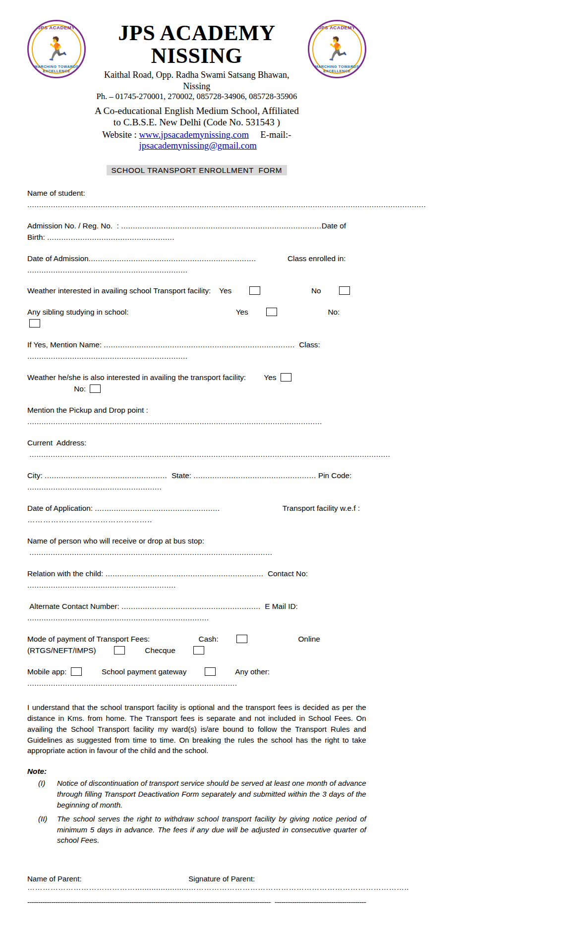JPS ACADEMY
🏃
MARCHING TOWARDS EXCELLENCE
JPS ACADEMY NISSING
Kaithal Road, Opp. Radha Swami Satsang Bhawan, Nissing
Ph. – 01745-270001, 270002, 085728-34906, 085728-35906
A Co-educational English Medium School, Affiliated to C.B.S.E. New Delhi (Code No. 531543 )
Website : www.jpsacademynissing.com E-mail:- jpsacademynissing@gmail.com
JPS ACADEMY
🏃
MARCHING TOWARDS EXCELLENCE
SCHOOL TRANSPORT ENROLLMENT FORM
Name of student: .........................................................................................................................................................................
Admission No. / Reg. No. : ..................................................................................... Date of Birth: ......................................................
Date of Admission....................................................................... Class enrolled in: ....................................................................
Weather interested in availing school Transport facility: Yes No
Any sibling studying in school: Yes No:
If Yes, Mention Name: ................................................................................. Class: ....................................................................
Weather he/she is also interested in availing the transport facility: Yes No:
Mention the Pickup and Drop point : .............................................................................................................................
Current Address: .........................................................................................................................................................
City: .................................................... State: .................................................... Pin Code: .........................................................
Date of Application: ..................................................... Transport facility w.e.f : …………….…………………………..
Name of person who will receive or drop at bus stop: .......................................................................................................
Relation with the child: ................................................................... Contact No: ...............................................................
Alternate Contact Number: ........................................................... E Mail ID: .............................................................................
Mode of payment of Transport Fees: Cash: Online (RTGS/NEFT/IMPS) Checque
Mobile app: School payment gateway Any other: .........................................................................................
I understand that the school transport facility is optional and the transport fees is decided as per the distance in Kms. from home. The Transport fees is separate and not included in School Fees. On availing the School Transport facility my ward(s) is/are bound to follow the Transport Rules and Guidelines as suggested from time to time. On breaking the rules the school has the right to take appropriate action in favour of the child and the school.
Note:
(I) Notice of discontinuation of transport service should be served at least one month of advance through filling Transport Deactivation Form separately and submitted within the 3 days of the beginning of month.
(II) The school serves the right to withdraw school transport facility by giving notice period of minimum 5 days in advance. The fees if any due will be adjusted in consecutive quarter of school Fees.
Name of Parent: …………………………………….......................
Signature of Parent: …………………………………………………………………………..
-------------------------------------------------------------------------------------------------------------------------------------------------------
-------------------------------------------------